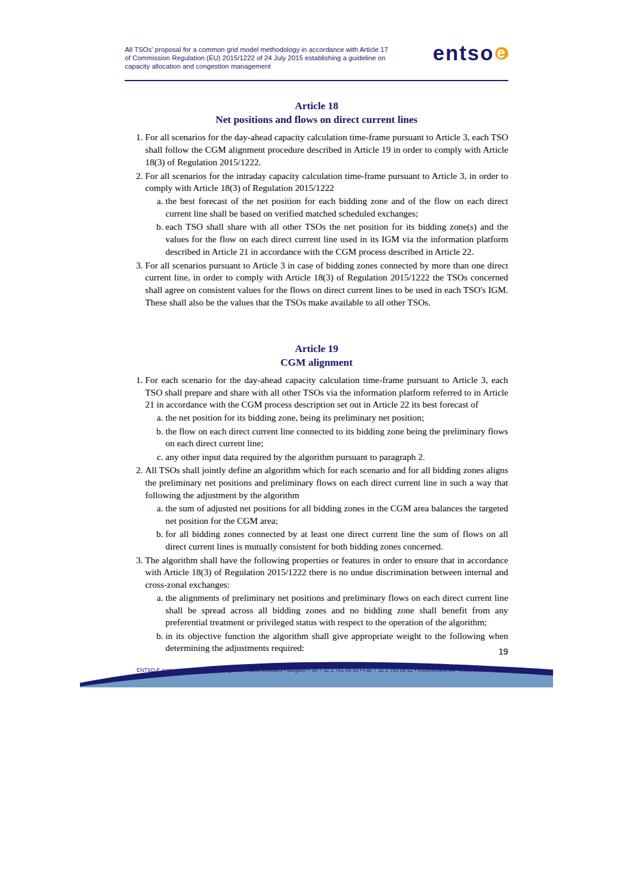All TSOs' proposal for a common grid model methodology in accordance with Article 17 of Commission Regulation (EU) 2015/1222 of 24 July 2015 establishing a guideline on capacity allocation and congestion management
entso
Article 18
Net positions and flows on direct current lines
For all scenarios for the day-ahead capacity calculation time-frame pursuant to Article 3, each TSO shall follow the CGM alignment procedure described in Article 19 in order to comply with Article 18(3) of Regulation 2015/1222.
For all scenarios for the intraday capacity calculation time-frame pursuant to Article 3, in order to comply with Article 18(3) of Regulation 2015/1222
the best forecast of the net position for each bidding zone and of the flow on each direct current line shall be based on verified matched scheduled exchanges;
each TSO shall share with all other TSOs the net position for its bidding zone(s) and the values for the flow on each direct current line used in its IGM via the information platform described in Article 21 in accordance with the CGM process described in Article 22.
For all scenarios pursuant to Article 3 in case of bidding zones connected by more than one direct current line, in order to comply with Article 18(3) of Regulation 2015/1222 the TSOs concerned shall agree on consistent values for the flows on direct current lines to be used in each TSO's IGM. These shall also be the values that the TSOs make available to all other TSOs.
Article 19
CGM alignment
For each scenario for the day-ahead capacity calculation time-frame pursuant to Article 3, each TSO shall prepare and share with all other TSOs via the information platform referred to in Article 21 in accordance with the CGM process description set out in Article 22 its best forecast of
the net position for its bidding zone, being its preliminary net position;
the flow on each direct current line connected to its bidding zone being the preliminary flows on each direct current line;
any other input data required by the algorithm pursuant to paragraph 2.
All TSOs shall jointly define an algorithm which for each scenario and for all bidding zones aligns the preliminary net positions and preliminary flows on each direct current line in such a way that following the adjustment by the algorithm
the sum of adjusted net positions for all bidding zones in the CGM area balances the targeted net position for the CGM area;
for all bidding zones connected by at least one direct current line the sum of flows on all direct current lines is mutually consistent for both bidding zones concerned.
The algorithm shall have the following properties or features in order to ensure that in accordance with Article 18(3) of Regulation 2015/1222 there is no undue discrimination between internal and cross-zonal exchanges:
the alignments of preliminary net positions and preliminary flows on each direct current line shall be spread across all bidding zones and no bidding zone shall benefit from any preferential treatment or privileged status with respect to the operation of the algorithm;
in its objective function the algorithm shall give appropriate weight to the following when determining the adjustments required:
19
ENTSO-E AISBL • Avenue de Cortenbergh 100 • 1000 Brussels • Belgium • Tel + 32 2 741 09 50 • Fax + 32 2 741 09 51 • info@entsoe.eu • www. entsoe.eu